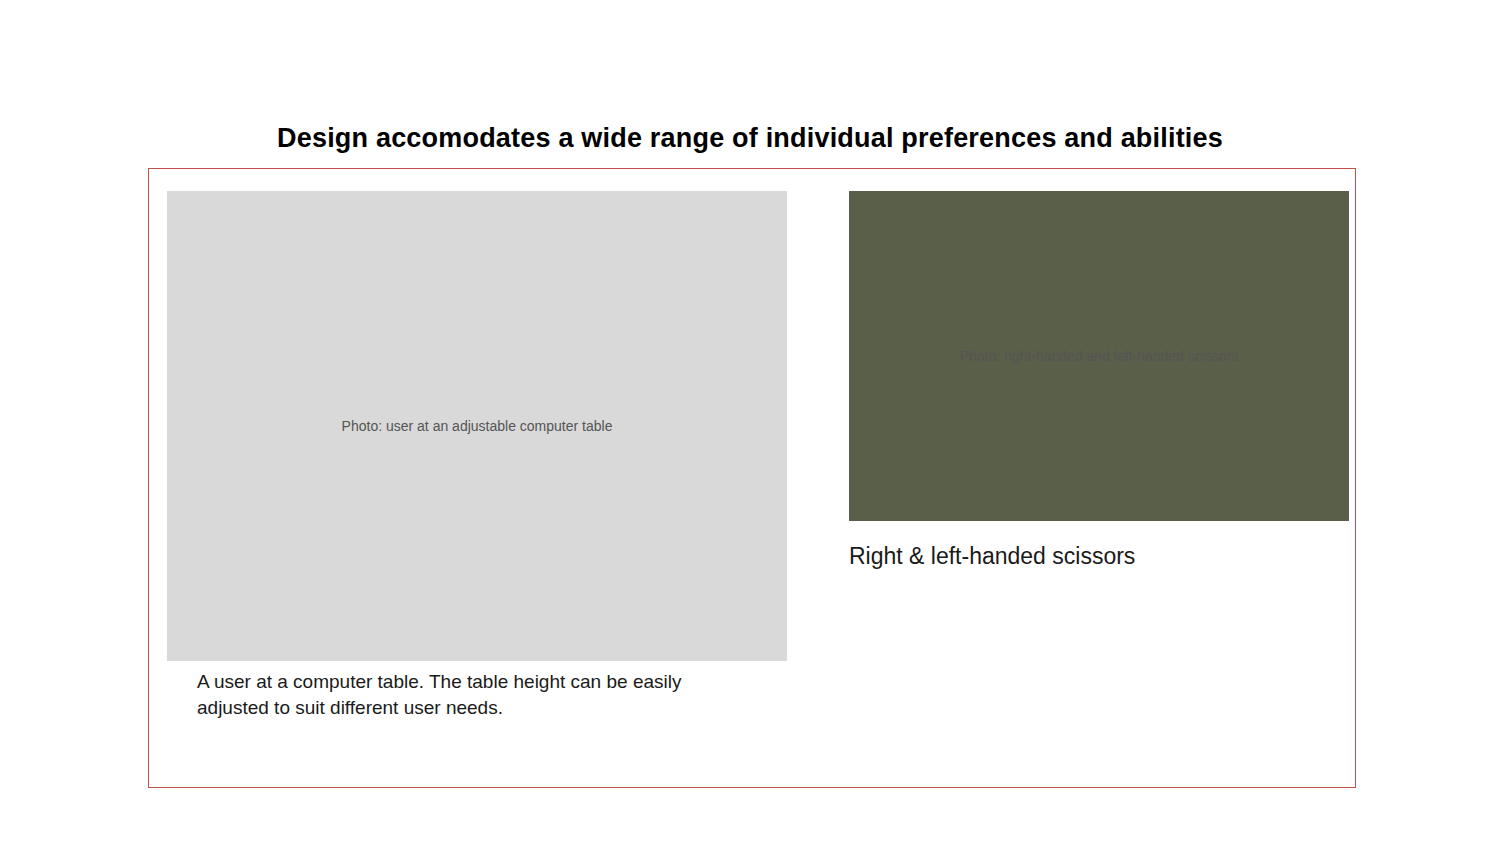Design accomodates a wide range of individual preferences and abilities
Photo: user at an adjustable computer table
A user at a computer table. The table height can be easily adjusted to suit different user needs.
Photo: right-handed and left-handed scissors
Right & left-handed scissors